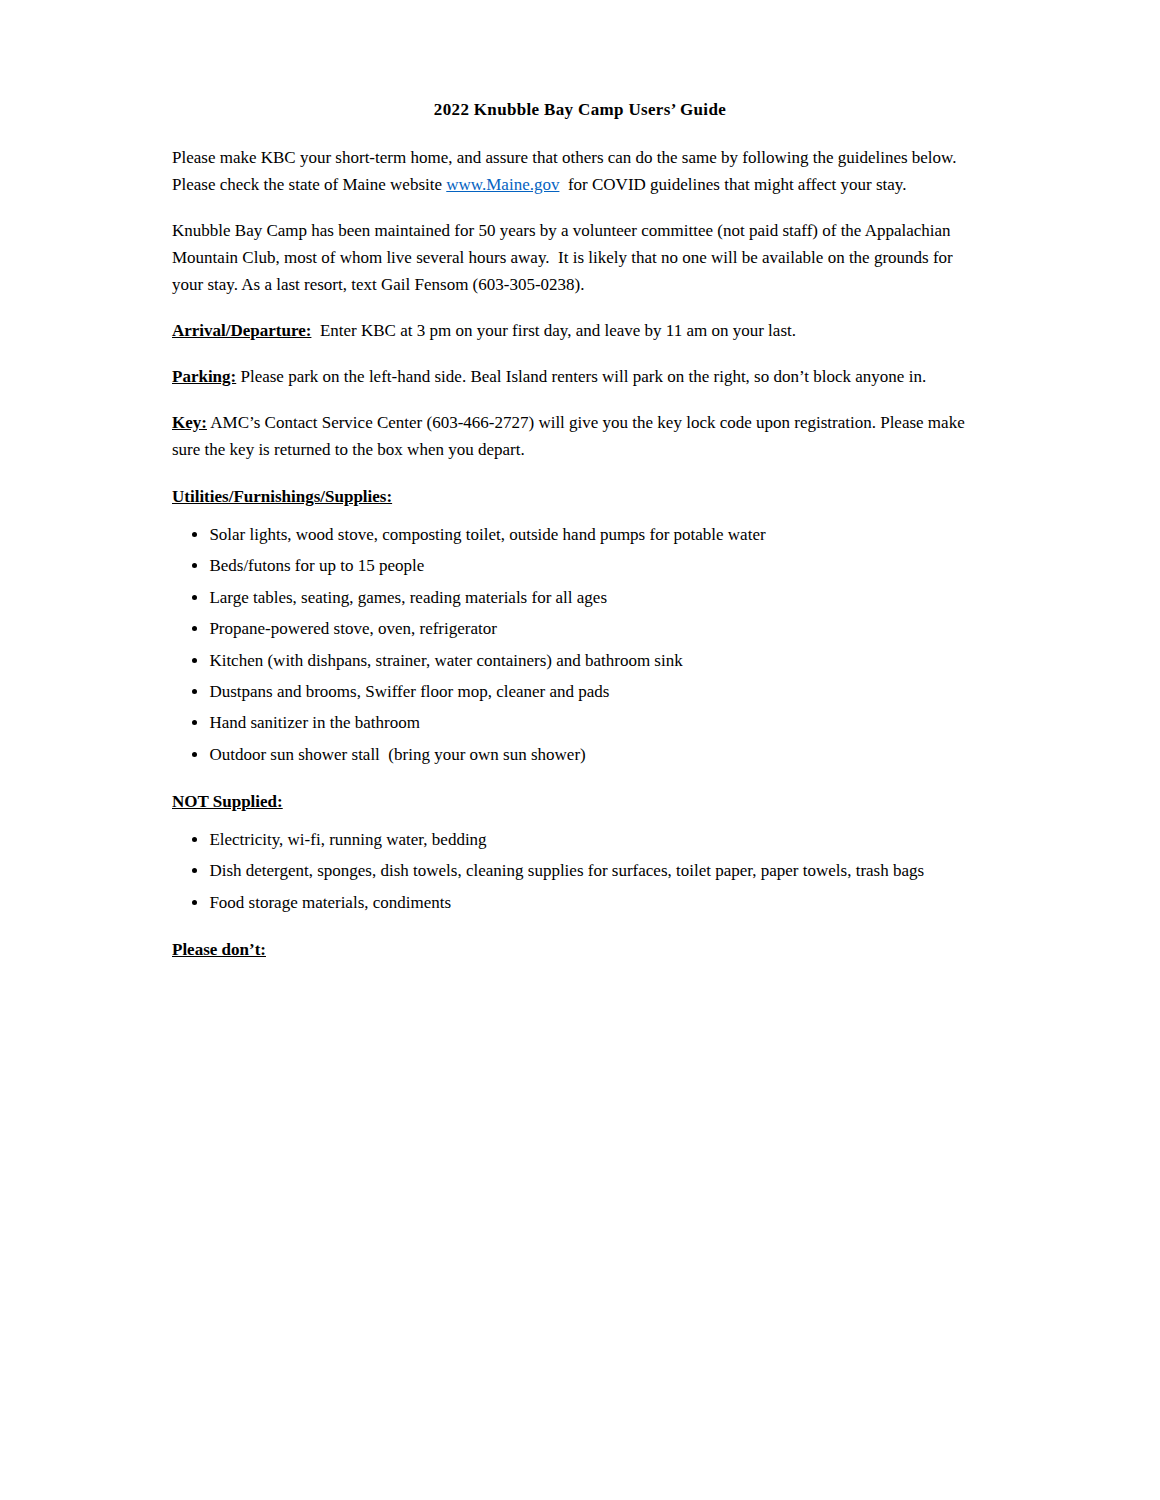2022 Knubble Bay Camp Users’ Guide
Please make KBC your short-term home, and assure that others can do the same by following the guidelines below. Please check the state of Maine website www.Maine.gov for COVID guidelines that might affect your stay.
Knubble Bay Camp has been maintained for 50 years by a volunteer committee (not paid staff) of the Appalachian Mountain Club, most of whom live several hours away. It is likely that no one will be available on the grounds for your stay. As a last resort, text Gail Fensom (603-305-0238).
Arrival/Departure: Enter KBC at 3 pm on your first day, and leave by 11 am on your last.
Parking: Please park on the left-hand side. Beal Island renters will park on the right, so don’t block anyone in.
Key: AMC’s Contact Service Center (603-466-2727) will give you the key lock code upon registration. Please make sure the key is returned to the box when you depart.
Utilities/Furnishings/Supplies:
Solar lights, wood stove, composting toilet, outside hand pumps for potable water
Beds/futons for up to 15 people
Large tables, seating, games, reading materials for all ages
Propane-powered stove, oven, refrigerator
Kitchen (with dishpans, strainer, water containers) and bathroom sink
Dustpans and brooms, Swiffer floor mop, cleaner and pads
Hand sanitizer in the bathroom
Outdoor sun shower stall (bring your own sun shower)
NOT Supplied:
Electricity, wi-fi, running water, bedding
Dish detergent, sponges, dish towels, cleaning supplies for surfaces, toilet paper, paper towels, trash bags
Food storage materials, condiments
Please don’t: